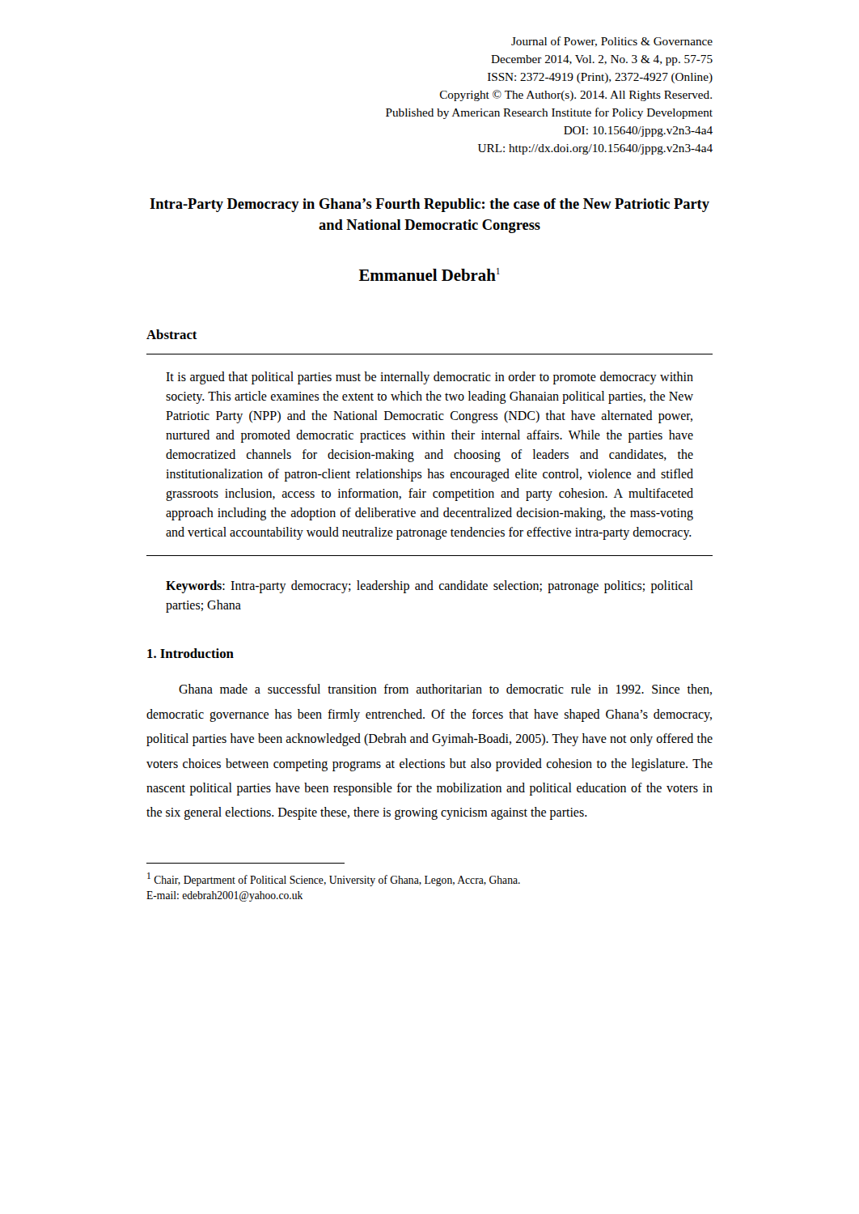Journal of Power, Politics & Governance
December 2014, Vol. 2, No. 3 & 4, pp. 57-75
ISSN: 2372-4919 (Print), 2372-4927 (Online)
Copyright © The Author(s). 2014. All Rights Reserved.
Published by American Research Institute for Policy Development
DOI: 10.15640/jppg.v2n3-4a4
URL: http://dx.doi.org/10.15640/jppg.v2n3-4a4
Intra-Party Democracy in Ghana’s Fourth Republic: the case of the New Patriotic Party and National Democratic Congress
Emmanuel Debrah1
Abstract
It is argued that political parties must be internally democratic in order to promote democracy within society. This article examines the extent to which the two leading Ghanaian political parties, the New Patriotic Party (NPP) and the National Democratic Congress (NDC) that have alternated power, nurtured and promoted democratic practices within their internal affairs. While the parties have democratized channels for decision-making and choosing of leaders and candidates, the institutionalization of patron-client relationships has encouraged elite control, violence and stifled grassroots inclusion, access to information, fair competition and party cohesion. A multifaceted approach including the adoption of deliberative and decentralized decision-making, the mass-voting and vertical accountability would neutralize patronage tendencies for effective intra-party democracy.
Keywords: Intra-party democracy; leadership and candidate selection; patronage politics; political parties; Ghana
1. Introduction
Ghana made a successful transition from authoritarian to democratic rule in 1992. Since then, democratic governance has been firmly entrenched. Of the forces that have shaped Ghana’s democracy, political parties have been acknowledged (Debrah and Gyimah-Boadi, 2005). They have not only offered the voters choices between competing programs at elections but also provided cohesion to the legislature. The nascent political parties have been responsible for the mobilization and political education of the voters in the six general elections. Despite these, there is growing cynicism against the parties.
1 Chair, Department of Political Science, University of Ghana, Legon, Accra, Ghana.
E-mail: edebrah2001@yahoo.co.uk